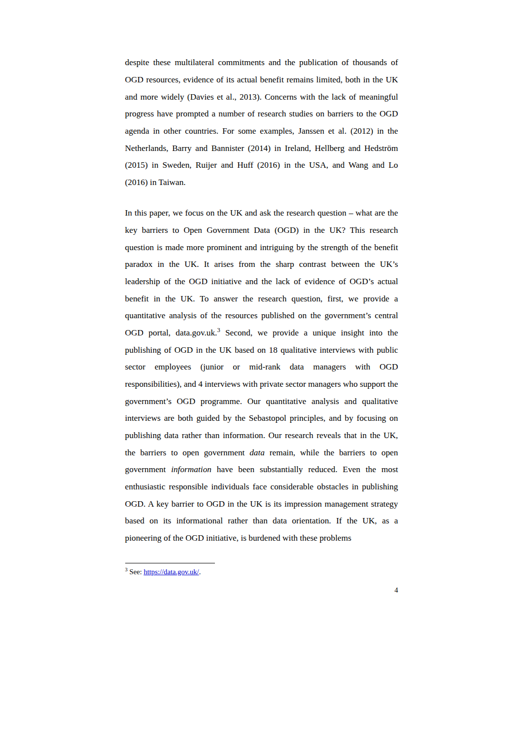despite these multilateral commitments and the publication of thousands of OGD resources, evidence of its actual benefit remains limited, both in the UK and more widely (Davies et al., 2013). Concerns with the lack of meaningful progress have prompted a number of research studies on barriers to the OGD agenda in other countries. For some examples, Janssen et al. (2012) in the Netherlands, Barry and Bannister (2014) in Ireland, Hellberg and Hedström (2015) in Sweden, Ruijer and Huff (2016) in the USA, and Wang and Lo (2016) in Taiwan.
In this paper, we focus on the UK and ask the research question – what are the key barriers to Open Government Data (OGD) in the UK? This research question is made more prominent and intriguing by the strength of the benefit paradox in the UK. It arises from the sharp contrast between the UK’s leadership of the OGD initiative and the lack of evidence of OGD’s actual benefit in the UK. To answer the research question, first, we provide a quantitative analysis of the resources published on the government’s central OGD portal, data.gov.uk.3 Second, we provide a unique insight into the publishing of OGD in the UK based on 18 qualitative interviews with public sector employees (junior or mid-rank data managers with OGD responsibilities), and 4 interviews with private sector managers who support the government’s OGD programme. Our quantitative analysis and qualitative interviews are both guided by the Sebastopol principles, and by focusing on publishing data rather than information. Our research reveals that in the UK, the barriers to open government data remain, while the barriers to open government information have been substantially reduced. Even the most enthusiastic responsible individuals face considerable obstacles in publishing OGD. A key barrier to OGD in the UK is its impression management strategy based on its informational rather than data orientation. If the UK, as a pioneering of the OGD initiative, is burdened with these problems
3 See: https://data.gov.uk/.
4